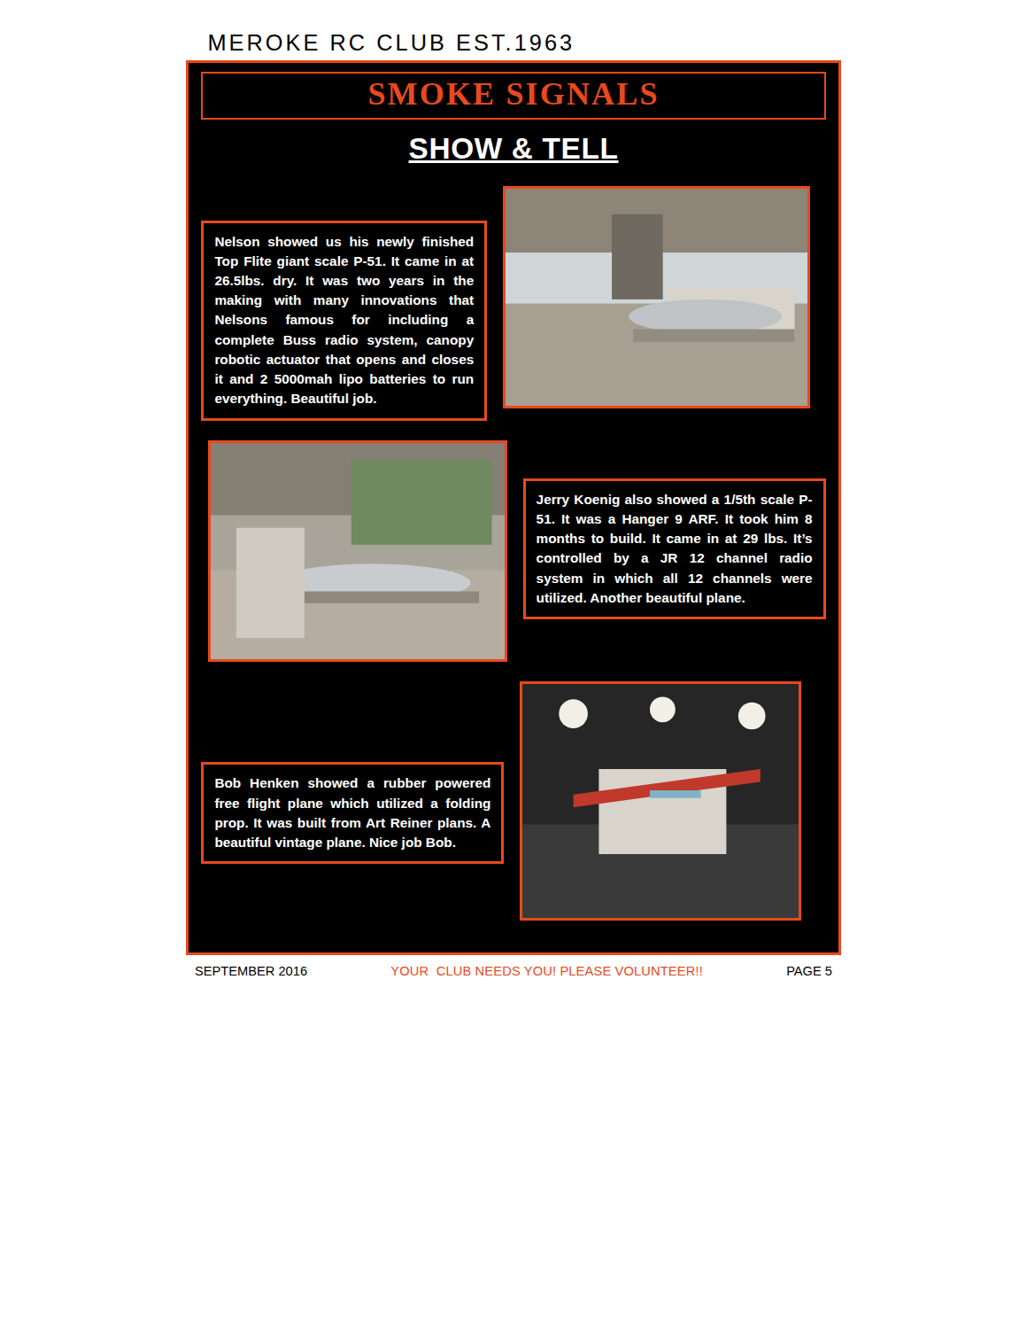MEROKE RC CLUB EST.1963
SMOKE SIGNALS
SHOW & TELL
Nelson showed us his newly finished Top Flite giant scale P-51. It came in at 26.5lbs. dry. It was two years in the making with many innovations that Nelsons famous for including a complete Buss radio system, canopy robotic actuator that opens and closes it and 2 5000mah lipo batteries to run everything. Beautiful job.
Jerry Koenig also showed a 1/5th scale P-51. It was a Hanger 9 ARF. It took him 8 months to build. It came in at 29 lbs. It’s controlled by a JR 12 channel radio system in which all 12 channels were utilized. Another beautiful plane.
Bob Henken showed a rubber powered free flight plane which utilized a folding prop. It was built from Art Reiner plans. A beautiful vintage plane. Nice job Bob.
SEPTEMBER 2016
YOUR CLUB NEEDS YOU! PLEASE VOLUNTEER!!
PAGE 5